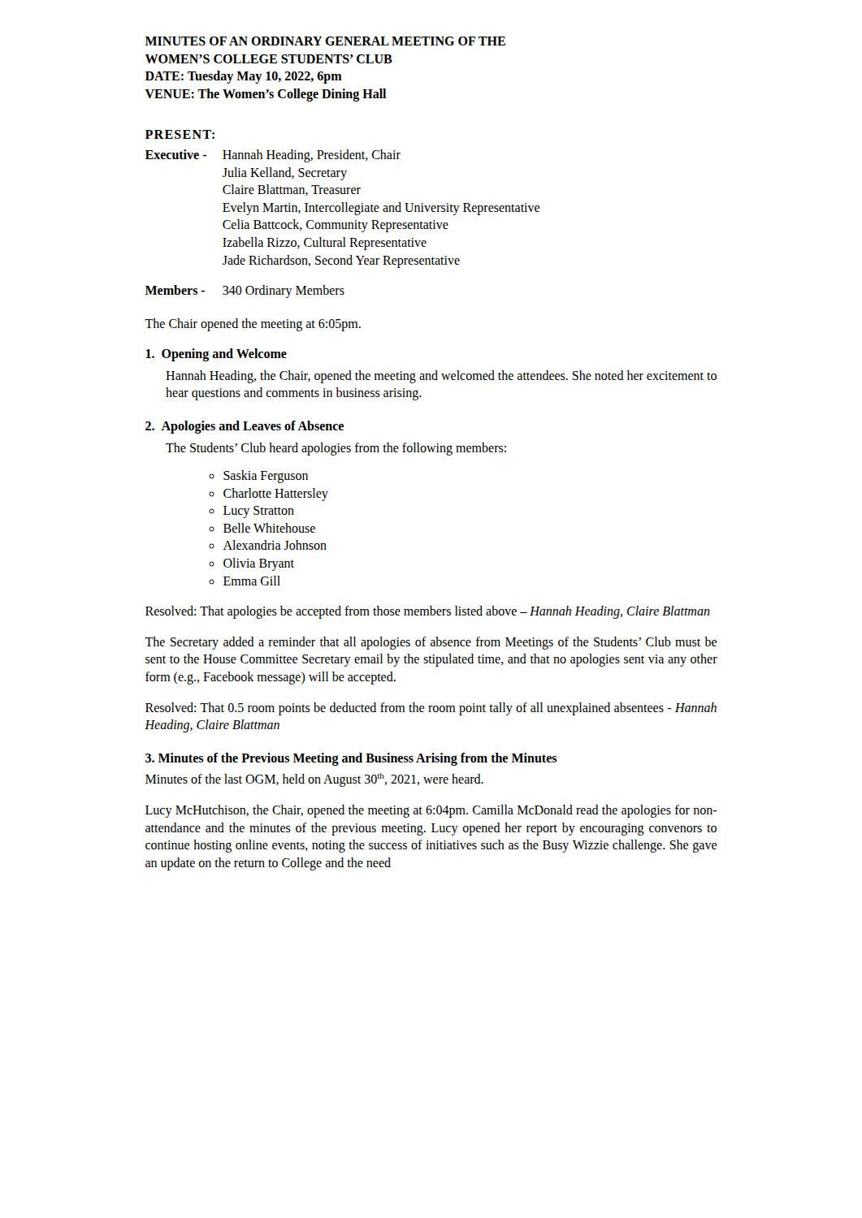MINUTES OF AN ORDINARY GENERAL MEETING OF THE
WOMEN’S COLLEGE STUDENTS’ CLUB
DATE: Tuesday May 10, 2022, 6pm
VENUE: The Women’s College Dining Hall
PRESENT:
| Executive - | Hannah Heading, President, Chair Julia Kelland, Secretary Claire Blattman, Treasurer Evelyn Martin, Intercollegiate and University Representative Celia Battcock, Community Representative Izabella Rizzo, Cultural Representative Jade Richardson, Second Year Representative |
| Members - | 340 Ordinary Members |
The Chair opened the meeting at 6:05pm.
1. Opening and Welcome
Hannah Heading, the Chair, opened the meeting and welcomed the attendees. She noted her excitement to hear questions and comments in business arising.
2. Apologies and Leaves of Absence
The Students’ Club heard apologies from the following members:
Saskia Ferguson
Charlotte Hattersley
Lucy Stratton
Belle Whitehouse
Alexandria Johnson
Olivia Bryant
Emma Gill
Resolved: That apologies be accepted from those members listed above – Hannah Heading, Claire Blattman
The Secretary added a reminder that all apologies of absence from Meetings of the Students’ Club must be sent to the House Committee Secretary email by the stipulated time, and that no apologies sent via any other form (e.g., Facebook message) will be accepted.
Resolved: That 0.5 room points be deducted from the room point tally of all unexplained absentees - Hannah Heading, Claire Blattman
3. Minutes of the Previous Meeting and Business Arising from the Minutes
Minutes of the last OGM, held on August 30th, 2021, were heard.
Lucy McHutchison, the Chair, opened the meeting at 6:04pm. Camilla McDonald read the apologies for non-attendance and the minutes of the previous meeting. Lucy opened her report by encouraging convenors to continue hosting online events, noting the success of initiatives such as the Busy Wizzie challenge. She gave an update on the return to College and the need